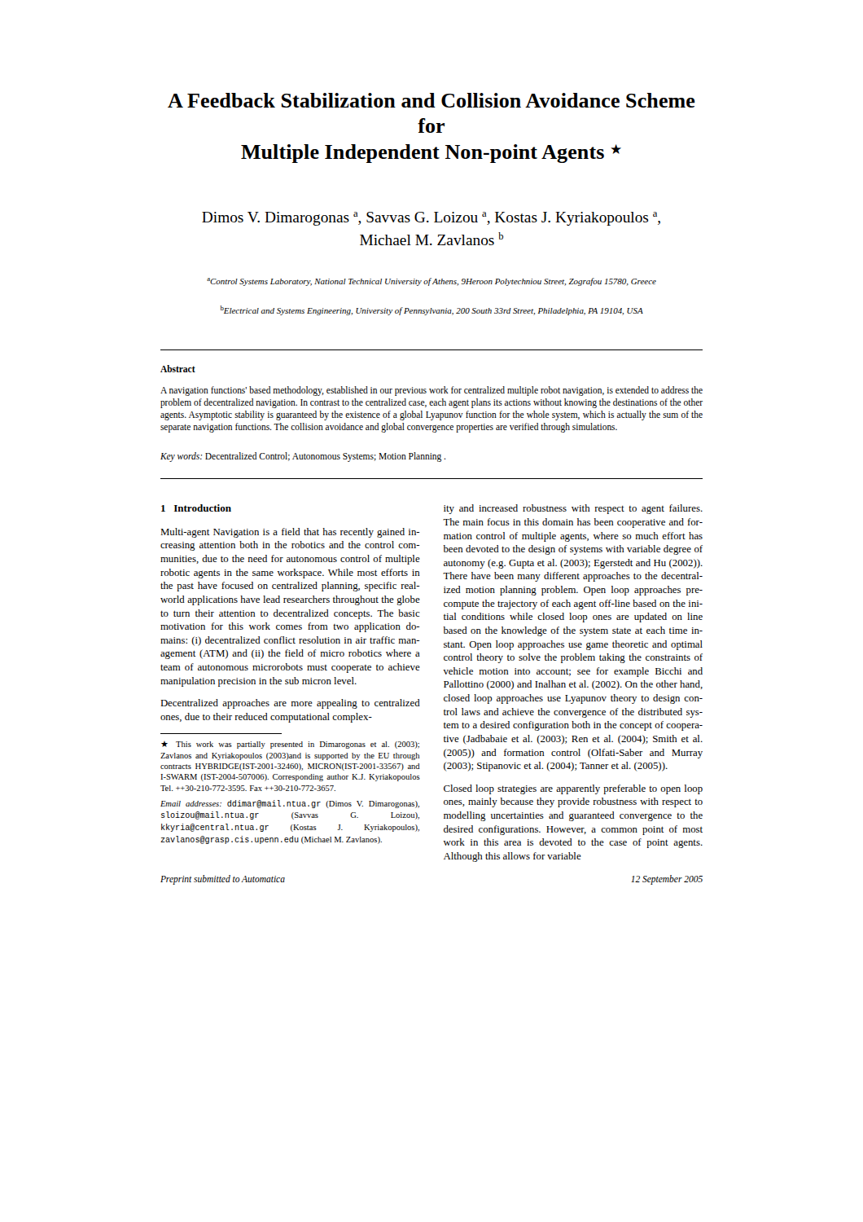A Feedback Stabilization and Collision Avoidance Scheme for
Multiple Independent Non-point Agents ★
Dimos V. Dimarogonas a, Savvas G. Loizou a, Kostas J. Kyriakopoulos a,
Michael M. Zavlanos b
aControl Systems Laboratory, National Technical University of Athens, 9Heroon Polytechniou Street, Zografou 15780, Greece
bElectrical and Systems Engineering, University of Pennsylvania, 200 South 33rd Street, Philadelphia, PA 19104, USA
Abstract
A navigation functions' based methodology, established in our previous work for centralized multiple robot navigation, is extended to address the problem of decentralized navigation. In contrast to the centralized case, each agent plans its actions without knowing the destinations of the other agents. Asymptotic stability is guaranteed by the existence of a global Lyapunov function for the whole system, which is actually the sum of the separate navigation functions. The collision avoidance and global convergence properties are verified through simulations.
Key words: Decentralized Control; Autonomous Systems; Motion Planning .
1 Introduction
Multi-agent Navigation is a field that has recently gained increasing attention both in the robotics and the control communities, due to the need for autonomous control of multiple robotic agents in the same workspace. While most efforts in the past have focused on centralized planning, specific real-world applications have lead researchers throughout the globe to turn their attention to decentralized concepts. The basic motivation for this work comes from two application domains: (i) decentralized conflict resolution in air traffic management (ATM) and (ii) the field of micro robotics where a team of autonomous microrobots must cooperate to achieve manipulation precision in the sub micron level.
Decentralized approaches are more appealing to centralized ones, due to their reduced computational complex-
★ This work was partially presented in Dimarogonas et al. (2003); Zavlanos and Kyriakopoulos (2003)and is supported by the EU through contracts HYBRIDGE(IST-2001-32460), MICRON(IST-2001-33567) and I-SWARM (IST-2004-507006). Corresponding author K.J. Kyriakopoulos Tel. ++30-210-772-3595. Fax ++30-210-772-3657.
Email addresses: ddimar@mail.ntua.gr (Dimos V. Dimarogonas), sloizou@mail.ntua.gr (Savvas G. Loizou), kkyria@central.ntua.gr (Kostas J. Kyriakopoulos), zavlanos@grasp.cis.upenn.edu (Michael M. Zavlanos).
ity and increased robustness with respect to agent failures. The main focus in this domain has been cooperative and formation control of multiple agents, where so much effort has been devoted to the design of systems with variable degree of autonomy (e.g. Gupta et al. (2003); Egerstedt and Hu (2002)). There have been many different approaches to the decentralized motion planning problem. Open loop approaches pre-compute the trajectory of each agent off-line based on the initial conditions while closed loop ones are updated on line based on the knowledge of the system state at each time instant. Open loop approaches use game theoretic and optimal control theory to solve the problem taking the constraints of vehicle motion into account; see for example Bicchi and Pallottino (2000) and Inalhan et al. (2002). On the other hand, closed loop approaches use Lyapunov theory to design control laws and achieve the convergence of the distributed system to a desired configuration both in the concept of cooperative (Jadbabaie et al. (2003); Ren et al. (2004); Smith et al. (2005)) and formation control (Olfati-Saber and Murray (2003); Stipanovic et al. (2004); Tanner et al. (2005)).
Closed loop strategies are apparently preferable to open loop ones, mainly because they provide robustness with respect to modelling uncertainties and guaranteed convergence to the desired configurations. However, a common point of most work in this area is devoted to the case of point agents. Although this allows for variable
Preprint submitted to Automatica 12 September 2005